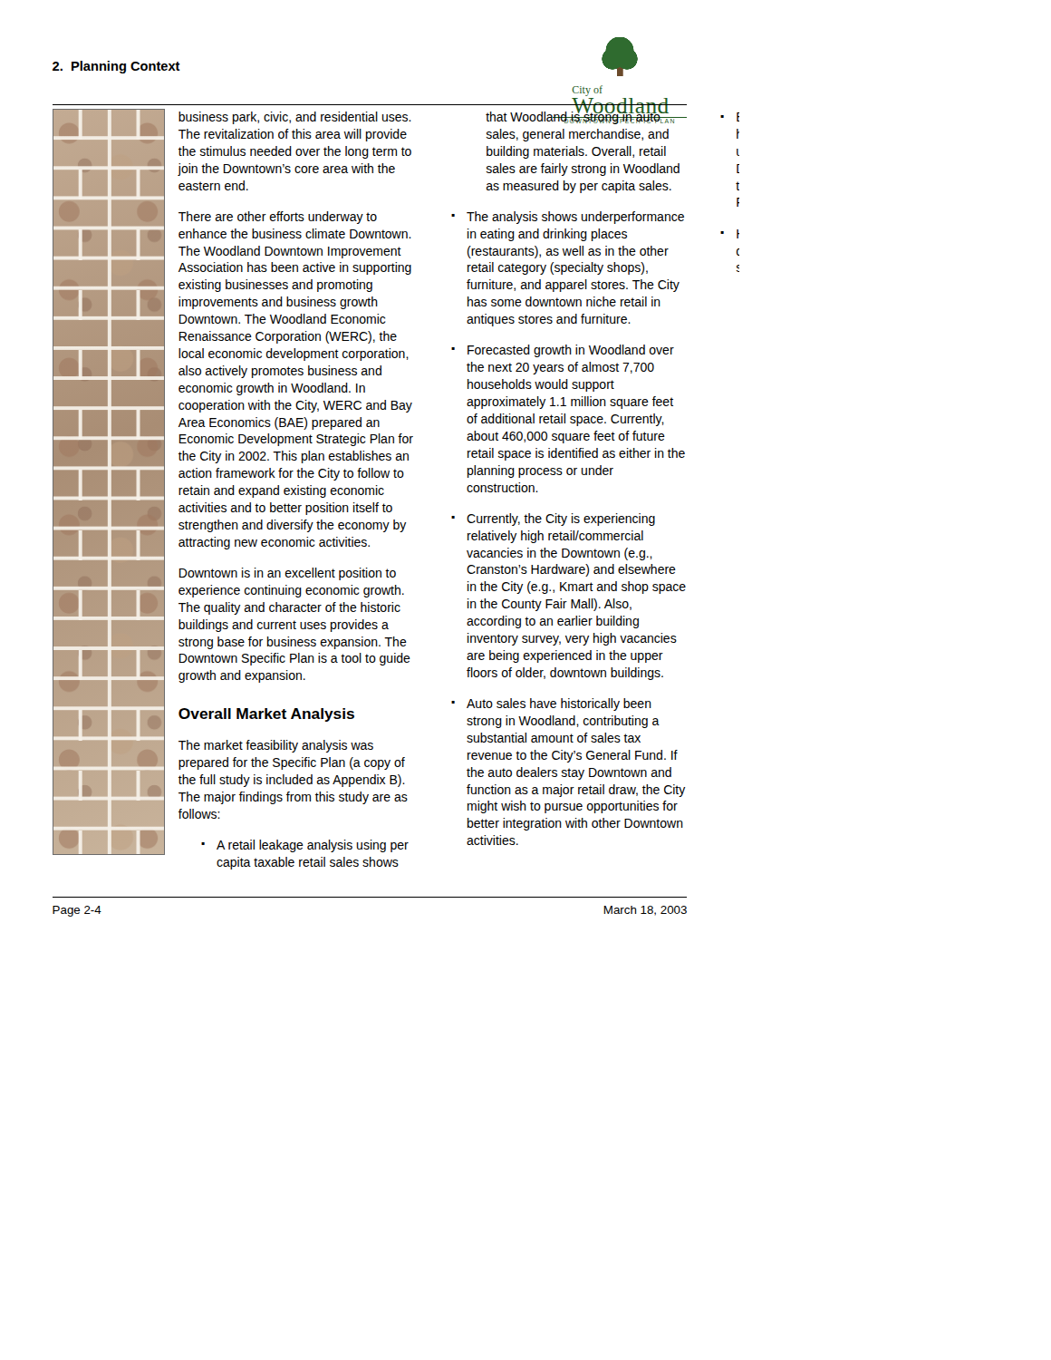2. Planning Context
City of
Woodland
DOWNTOWN SPECIFIC PLAN
business park, civic, and residential uses. The revitalization of this area will provide the stimulus needed over the long term to join the Downtown’s core area with the eastern end.
There are other efforts underway to enhance the business climate Downtown. The Woodland Downtown Improvement Association has been active in supporting existing businesses and promoting improvements and business growth Downtown. The Woodland Economic Renaissance Corporation (WERC), the local economic development corporation, also actively promotes business and economic growth in Woodland. In cooperation with the City, WERC and Bay Area Economics (BAE) prepared an Economic Development Strategic Plan for the City in 2002. This plan establishes an action framework for the City to follow to retain and expand existing economic activities and to better position itself to strengthen and diversify the economy by attracting new economic activities.
Downtown is in an excellent position to experience continuing economic growth. The quality and character of the historic buildings and current uses provides a strong base for business expansion. The Downtown Specific Plan is a tool to guide growth and expansion.
Overall Market Analysis
The market feasibility analysis was prepared for the Specific Plan (a copy of the full study is included as Appendix B). The major findings from this study are as follows:
A retail leakage analysis using per capita taxable retail sales shows that Woodland is strong in auto sales, general merchandise, and building materials. Overall, retail sales are fairly strong in Woodland as measured by per capita sales.
The analysis shows underperformance in eating and drinking places (restaurants), as well as in the other retail category (specialty shops), furniture, and apparel stores. The City has some downtown niche retail in antiques stores and furniture.
Forecasted growth in Woodland over the next 20 years of almost 7,700 households would support approximately 1.1 million square feet of additional retail space. Currently, about 460,000 square feet of future retail space is identified as either in the planning process or under construction.
Currently, the City is experiencing relatively high retail/commercial vacancies in the Downtown (e.g., Cranston’s Hardware) and elsewhere in the City (e.g., Kmart and shop space in the County Fair Mall). Also, according to an earlier building inventory survey, very high vacancies are being experienced in the upper floors of older, downtown buildings.
Auto sales have historically been strong in Woodland, contributing a substantial amount of sales tax revenue to the City’s General Fund. If the auto dealers stay Downtown and function as a major retail draw, the City might wish to pursue opportunities for better integration with other Downtown activities.
Business-oriented motel/hotel facilities have been cited by some sources as a unique market opportunity in the Downtown area separate from the traveler-oriented hotels along the I-5 Freeway.
High-technology and research and development companies, in part stimulated by the UC Davis programs,
Page 2-4 March 18, 2003